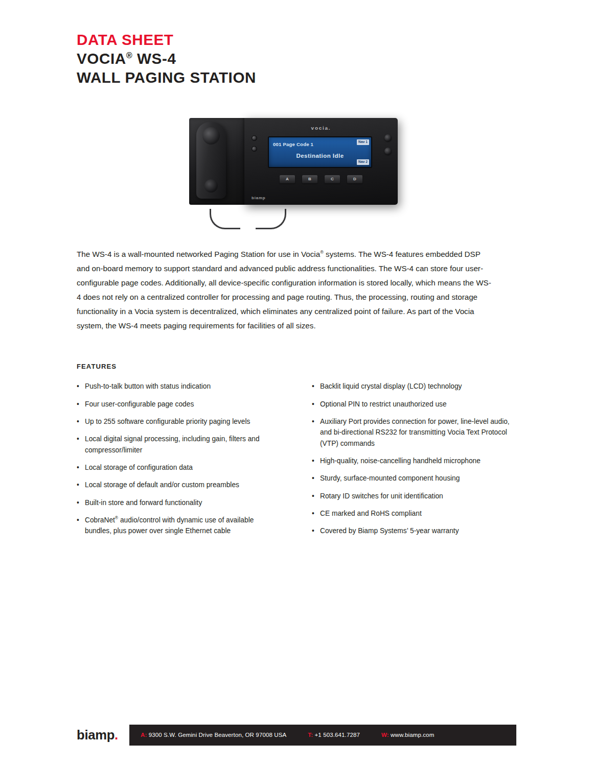Data Sheet Vocia® WS-4 Wall Paging Station
vocia.
Nav 1 Nav 2
001 Page Code 1
Destination Idle
ABCD
biamp
The WS-4 is a wall-mounted networked Paging Station for use in Vocia® systems. The WS-4 features embedded DSP and on-board memory to support standard and advanced public address functionalities. The WS-4 can store four user-configurable page codes. Additionally, all device-specific configuration information is stored locally, which means the WS-4 does not rely on a centralized controller for processing and page routing. Thus, the processing, routing and storage functionality in a Vocia system is decentralized, which eliminates any centralized point of failure. As part of the Vocia system, the WS-4 meets paging requirements for facilities of all sizes.
Features
Push-to-talk button with status indication
Four user-configurable page codes
Up to 255 software configurable priority paging levels
Local digital signal processing, including gain, filters and compressor/limiter
Local storage of configuration data
Local storage of default and/or custom preambles
Built-in store and forward functionality
CobraNet® audio/control with dynamic use of available bundles, plus power over single Ethernet cable
Backlit liquid crystal display (LCD) technology
Optional PIN to restrict unauthorized use
Auxiliary Port provides connection for power, line-level audio, and bi-directional RS232 for transmitting Vocia Text Protocol (VTP) commands
High-quality, noise-cancelling handheld microphone
Sturdy, surface-mounted component housing
Rotary ID switches for unit identification
CE marked and RoHS compliant
Covered by Biamp Systems’ 5-year warranty
biamp.
A: 9300 S.W. Gemini Drive Beaverton, OR 97008 USA T: +1 503.641.7287 W: www.biamp.com